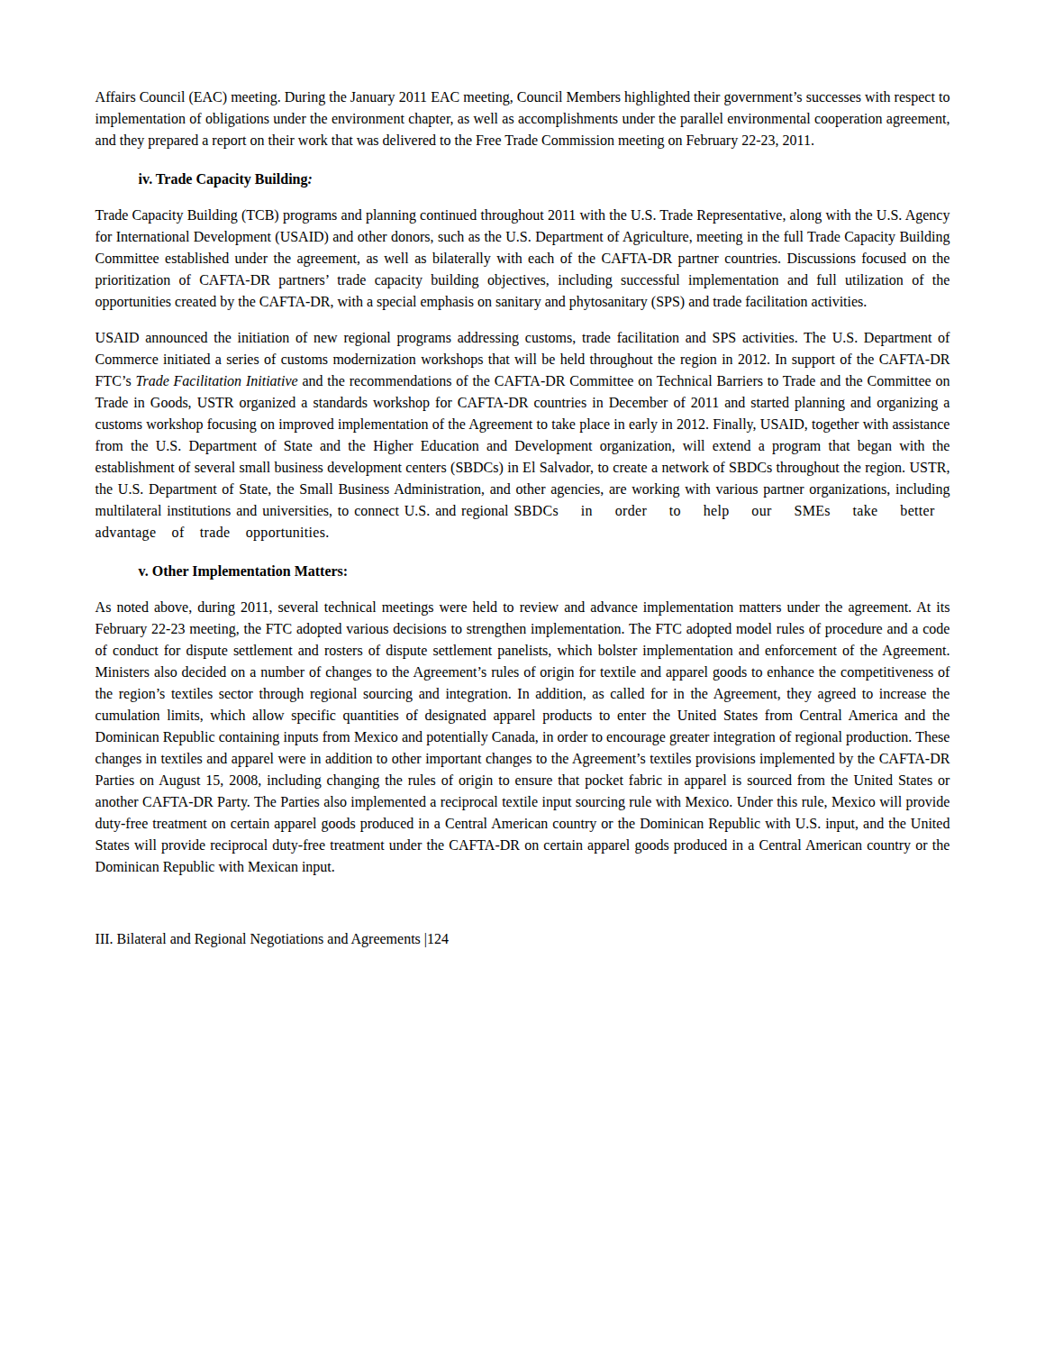Affairs Council (EAC) meeting. During the January 2011 EAC meeting, Council Members highlighted their government’s successes with respect to implementation of obligations under the environment chapter, as well as accomplishments under the parallel environmental cooperation agreement, and they prepared a report on their work that was delivered to the Free Trade Commission meeting on February 22-23, 2011.
iv. Trade Capacity Building:
Trade Capacity Building (TCB) programs and planning continued throughout 2011 with the U.S. Trade Representative, along with the U.S. Agency for International Development (USAID) and other donors, such as the U.S. Department of Agriculture, meeting in the full Trade Capacity Building Committee established under the agreement, as well as bilaterally with each of the CAFTA-DR partner countries. Discussions focused on the prioritization of CAFTA-DR partners’ trade capacity building objectives, including successful implementation and full utilization of the opportunities created by the CAFTA-DR, with a special emphasis on sanitary and phytosanitary (SPS) and trade facilitation activities.
USAID announced the initiation of new regional programs addressing customs, trade facilitation and SPS activities. The U.S. Department of Commerce initiated a series of customs modernization workshops that will be held throughout the region in 2012. In support of the CAFTA-DR FTC’s Trade Facilitation Initiative and the recommendations of the CAFTA-DR Committee on Technical Barriers to Trade and the Committee on Trade in Goods, USTR organized a standards workshop for CAFTA-DR countries in December of 2011 and started planning and organizing a customs workshop focusing on improved implementation of the Agreement to take place in early in 2012. Finally, USAID, together with assistance from the U.S. Department of State and the Higher Education and Development organization, will extend a program that began with the establishment of several small business development centers (SBDCs) in El Salvador, to create a network of SBDCs throughout the region. USTR, the U.S. Department of State, the Small Business Administration, and other agencies, are working with various partner organizations, including multilateral institutions and universities, to connect U.S. and regional SBDCs in order to help our SMEs take better advantage of trade opportunities.
v. Other Implementation Matters:
As noted above, during 2011, several technical meetings were held to review and advance implementation matters under the agreement. At its February 22-23 meeting, the FTC adopted various decisions to strengthen implementation. The FTC adopted model rules of procedure and a code of conduct for dispute settlement and rosters of dispute settlement panelists, which bolster implementation and enforcement of the Agreement. Ministers also decided on a number of changes to the Agreement’s rules of origin for textile and apparel goods to enhance the competitiveness of the region’s textiles sector through regional sourcing and integration. In addition, as called for in the Agreement, they agreed to increase the cumulation limits, which allow specific quantities of designated apparel products to enter the United States from Central America and the Dominican Republic containing inputs from Mexico and potentially Canada, in order to encourage greater integration of regional production. These changes in textiles and apparel were in addition to other important changes to the Agreement’s textiles provisions implemented by the CAFTA-DR Parties on August 15, 2008, including changing the rules of origin to ensure that pocket fabric in apparel is sourced from the United States or another CAFTA-DR Party. The Parties also implemented a reciprocal textile input sourcing rule with Mexico. Under this rule, Mexico will provide duty-free treatment on certain apparel goods produced in a Central American country or the Dominican Republic with U.S. input, and the United States will provide reciprocal duty-free treatment under the CAFTA-DR on certain apparel goods produced in a Central American country or the Dominican Republic with Mexican input.
III. Bilateral and Regional Negotiations and Agreements |124